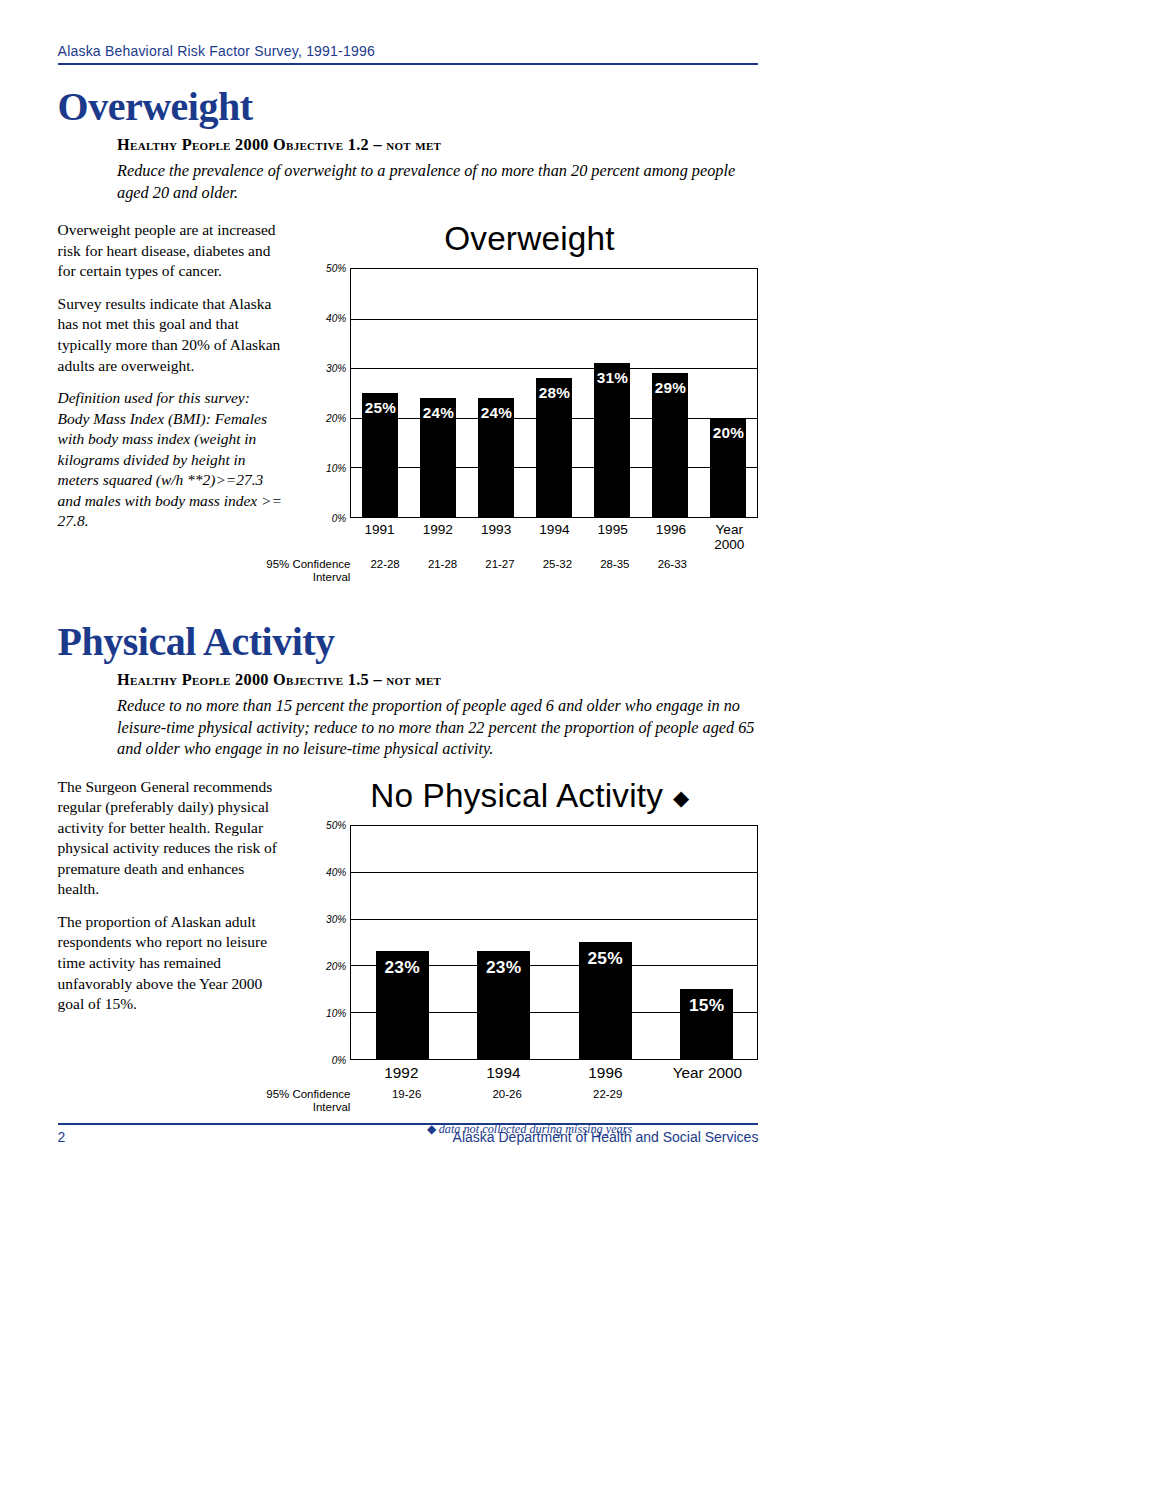Alaska Behavioral Risk Factor Survey, 1991-1996
Overweight
Healthy People 2000 Objective 1.2 – not met
Reduce the prevalence of overweight to a prevalence of no more than 20 percent among people aged 20 and older.
Overweight people are at increased risk for heart disease, diabetes and for certain types of cancer.
Survey results indicate that Alaska has not met this goal and that typically more than 20% of Alaskan adults are overweight.
Definition used for this survey: Body Mass Index (BMI): Females with body mass index (weight in kilograms divided by height in meters squared (w/h **2)>=27.3 and males with body mass index >= 27.8.
Overweight
50% 40% 30% 20% 10% 0%
25%
24%
24%
28%
31%
29%
20%
1991
1992
1993
1994
1995
1996
Year 2000
95% Confidence
Interval
22-28
21-28
21-27
25-32
28-35
26-33
Physical Activity
Healthy People 2000 Objective 1.5 – not met
Reduce to no more than 15 percent the proportion of people aged 6 and older who engage in no leisure-time physical activity; reduce to no more than 22 percent the proportion of people aged 65 and older who engage in no leisure-time physical activity.
The Surgeon General recommends regular (preferably daily) physical activity for better health. Regular physical activity reduces the risk of premature death and enhances health.
The proportion of Alaskan adult respondents who report no leisure time activity has remained unfavorably above the Year 2000 goal of 15%.
No Physical Activity ◆
50% 40% 30% 20% 10% 0%
23%
23%
25%
15%
1992
1994
1996
Year 2000
95% Confidence
Interval
19-26
20-26
22-29
◆ data not collected during missing years
2
Alaska Department of Health and Social Services